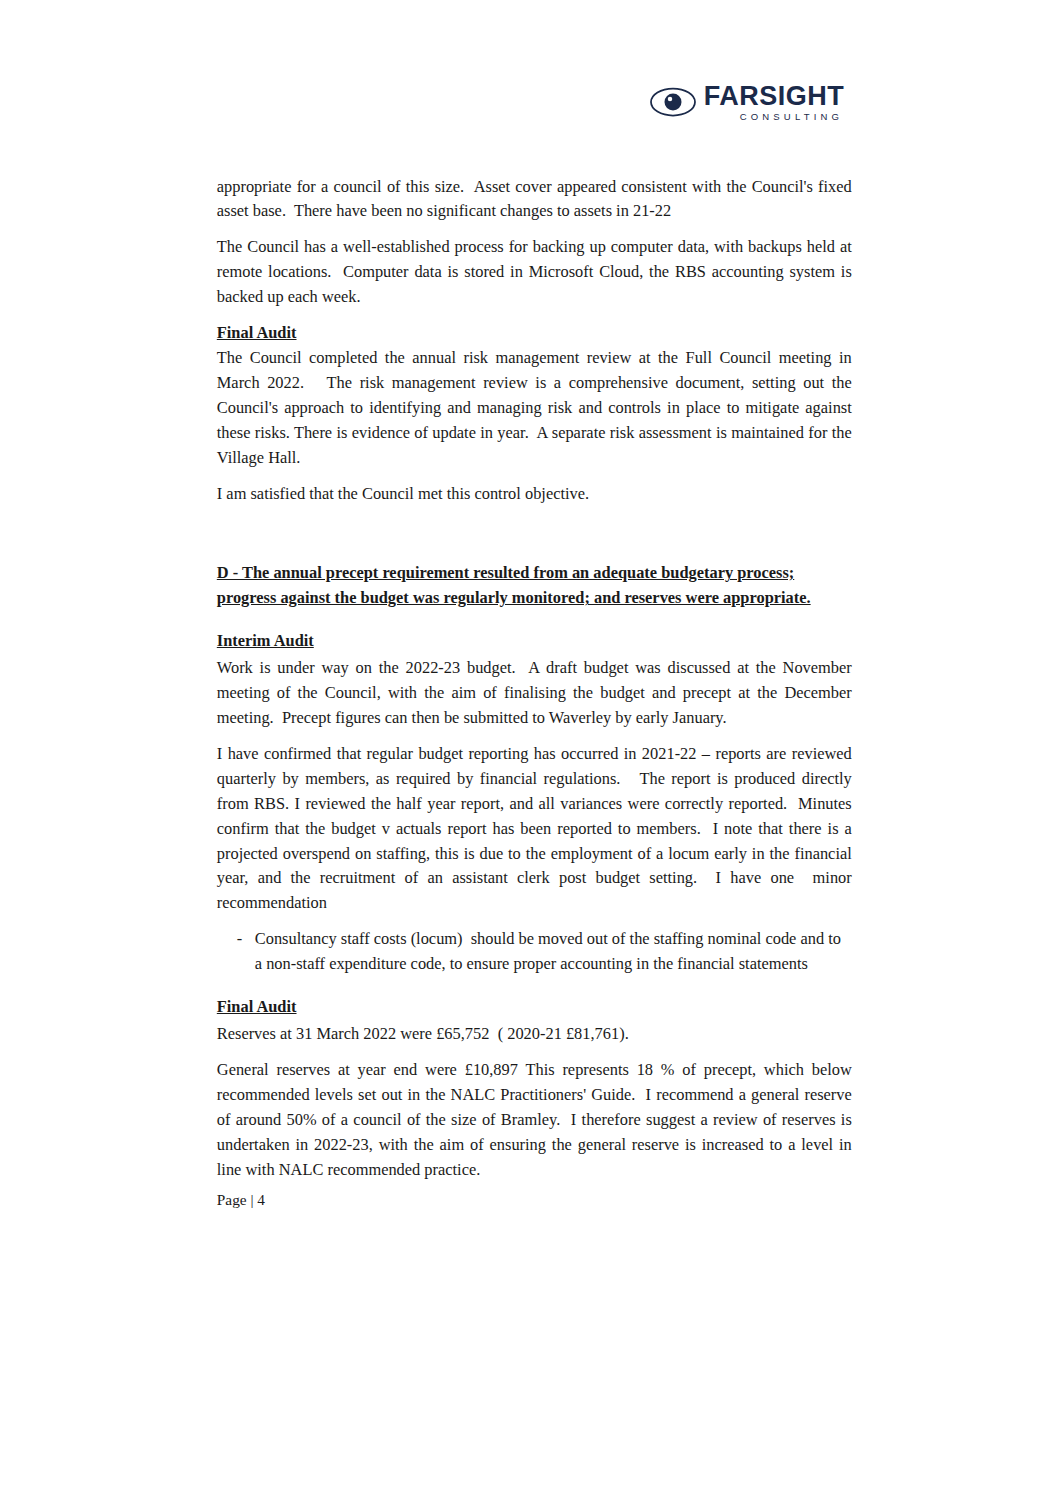FARSIGHT
CONSULTING
appropriate for a council of this size. Asset cover appeared consistent with the Council's fixed asset base. There have been no significant changes to assets in 21-22
The Council has a well-established process for backing up computer data, with backups held at remote locations. Computer data is stored in Microsoft Cloud, the RBS accounting system is backed up each week.
Final Audit
The Council completed the annual risk management review at the Full Council meeting in March 2022. The risk management review is a comprehensive document, setting out the Council's approach to identifying and managing risk and controls in place to mitigate against these risks. There is evidence of update in year. A separate risk assessment is maintained for the Village Hall.
I am satisfied that the Council met this control objective.
D - The annual precept requirement resulted from an adequate budgetary process; progress against the budget was regularly monitored; and reserves were appropriate.
Interim Audit
Work is under way on the 2022-23 budget. A draft budget was discussed at the November meeting of the Council, with the aim of finalising the budget and precept at the December meeting. Precept figures can then be submitted to Waverley by early January.
I have confirmed that regular budget reporting has occurred in 2021-22 – reports are reviewed quarterly by members, as required by financial regulations. The report is produced directly from RBS. I reviewed the half year report, and all variances were correctly reported. Minutes confirm that the budget v actuals report has been reported to members. I note that there is a projected overspend on staffing, this is due to the employment of a locum early in the financial year, and the recruitment of an assistant clerk post budget setting. I have one minor recommendation
Consultancy staff costs (locum) should be moved out of the staffing nominal code and to a non-staff expenditure code, to ensure proper accounting in the financial statements
Final Audit
Reserves at 31 March 2022 were £65,752 ( 2020-21 £81,761).
General reserves at year end were £10,897 This represents 18 % of precept, which below recommended levels set out in the NALC Practitioners' Guide. I recommend a general reserve of around 50% of a council of the size of Bramley. I therefore suggest a review of reserves is undertaken in 2022-23, with the aim of ensuring the general reserve is increased to a level in line with NALC recommended practice.
Page | 4